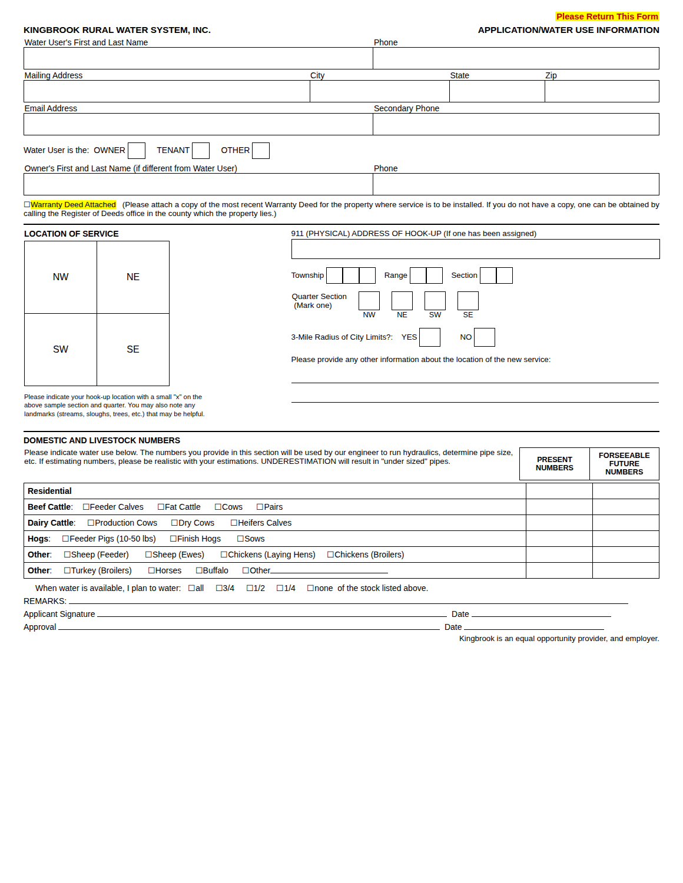Please Return This Form
KINGBROOK RURAL WATER SYSTEM, INC.
APPLICATION/WATER USE INFORMATION
| Water User's First and Last Name | Phone |
| Mailing Address | City | State | Zip |
| Email Address | Secondary Phone |
Water User is the: OWNER TENANT OTHER
| Owner's First and Last Name (if different from Water User) | Phone |
☐Warranty Deed Attached (Please attach a copy of the most recent Warranty Deed for the property where service is to be installed. If you do not have a copy, one can be obtained by calling the Register of Deeds office in the county which the property lies.)
| LOCATION OF SERVICE / NW / NE / / SW / SE / Please indicate your hook-up location with a small "x" on the above sample section and quarter. You may also note any landmarks (streams, sloughs, trees, etc.) that may be helpful. | 911 (PHYSICAL) ADDRESS OF HOOK-UP (If one has been assigned) Township Range Section / Quarter Section (Mark one) / / / / / / NW / NE / SW / SE / 3-Mile Radius of City Limits?: YES NO Please provide any other information about the location of the new service: |
DOMESTIC AND LIVESTOCK NUMBERS
| Please indicate water use below. The numbers you provide in this section will be used by our engineer to run hydraulics, determine pipe size, etc. If estimating numbers, please be realistic with your estimations. UNDERESTIMATION will result in "under sized" pipes. | / PRESENT NUMBERS / FORSEEABLE FUTURE NUMBERS / / --- / --- / |
| Residential | | |
| Beef Cattle : ☐ Feeder Calves ☐ Fat Cattle ☐ Cows ☐ Pairs | | |
| Dairy Cattle : ☐ Production Cows ☐ Dry Cows ☐ Heifers Calves | | |
| Hogs : ☐ Feeder Pigs (10-50 lbs) ☐ Finish Hogs ☐ Sows | | |
| Other : ☐ Sheep (Feeder) ☐ Sheep (Ewes) ☐ Chickens (Laying Hens) ☐ Chickens (Broilers) | | |
| Other : ☐ Turkey (Broilers) ☐ Horses ☐ Buffalo ☐ Other | | |
When water is available, I plan to water: ☐all ☐3/4 ☐1/2 ☐1/4 ☐none of the stock listed above.
REMARKS:
Applicant Signature Date
Approval Date
Kingbrook is an equal opportunity provider, and employer.